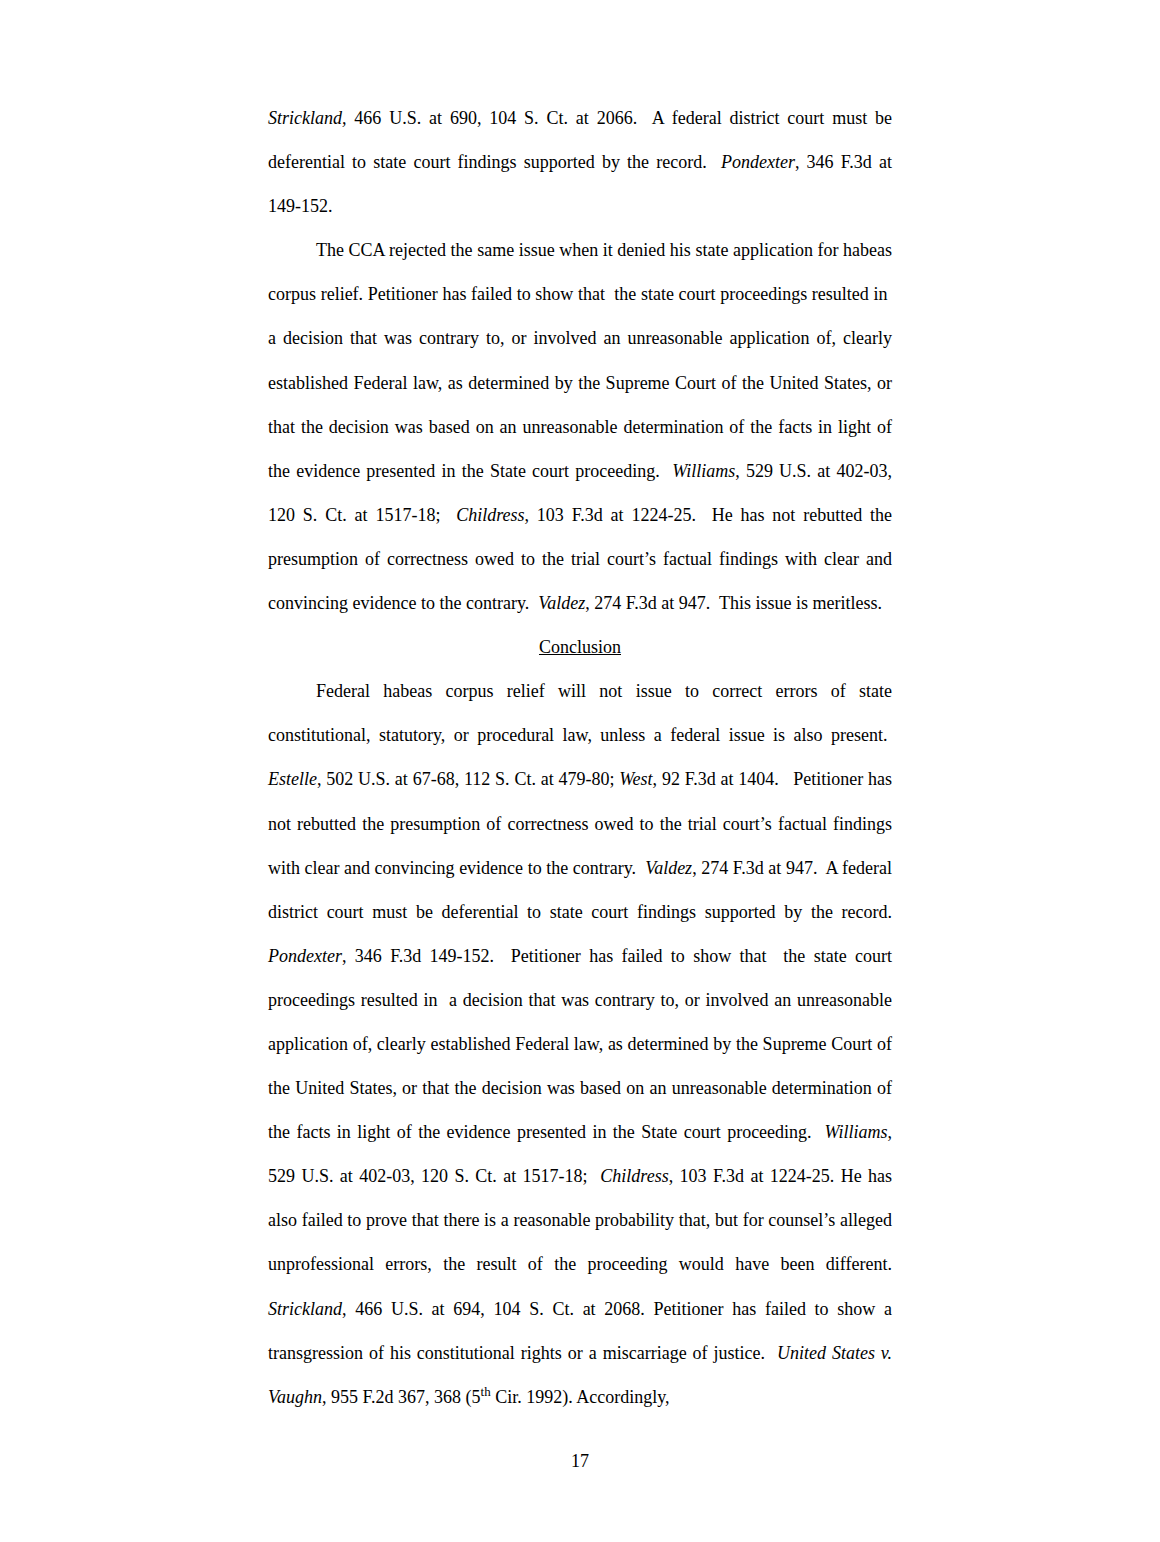Strickland, 466 U.S. at 690, 104 S. Ct. at 2066. A federal district court must be deferential to state court findings supported by the record. Pondexter, 346 F.3d at 149-152.
The CCA rejected the same issue when it denied his state application for habeas corpus relief. Petitioner has failed to show that the state court proceedings resulted in a decision that was contrary to, or involved an unreasonable application of, clearly established Federal law, as determined by the Supreme Court of the United States, or that the decision was based on an unreasonable determination of the facts in light of the evidence presented in the State court proceeding. Williams, 529 U.S. at 402-03, 120 S. Ct. at 1517-18; Childress, 103 F.3d at 1224-25. He has not rebutted the presumption of correctness owed to the trial court’s factual findings with clear and convincing evidence to the contrary. Valdez, 274 F.3d at 947. This issue is meritless.
Conclusion
Federal habeas corpus relief will not issue to correct errors of state constitutional, statutory, or procedural law, unless a federal issue is also present. Estelle, 502 U.S. at 67-68, 112 S. Ct. at 479-80; West, 92 F.3d at 1404. Petitioner has not rebutted the presumption of correctness owed to the trial court’s factual findings with clear and convincing evidence to the contrary. Valdez, 274 F.3d at 947. A federal district court must be deferential to state court findings supported by the record. Pondexter, 346 F.3d 149-152. Petitioner has failed to show that the state court proceedings resulted in a decision that was contrary to, or involved an unreasonable application of, clearly established Federal law, as determined by the Supreme Court of the United States, or that the decision was based on an unreasonable determination of the facts in light of the evidence presented in the State court proceeding. Williams, 529 U.S. at 402-03, 120 S. Ct. at 1517-18; Childress, 103 F.3d at 1224-25. He has also failed to prove that there is a reasonable probability that, but for counsel’s alleged unprofessional errors, the result of the proceeding would have been different. Strickland, 466 U.S. at 694, 104 S. Ct. at 2068. Petitioner has failed to show a transgression of his constitutional rights or a miscarriage of justice. United States v. Vaughn, 955 F.2d 367, 368 (5th Cir. 1992). Accordingly,
17